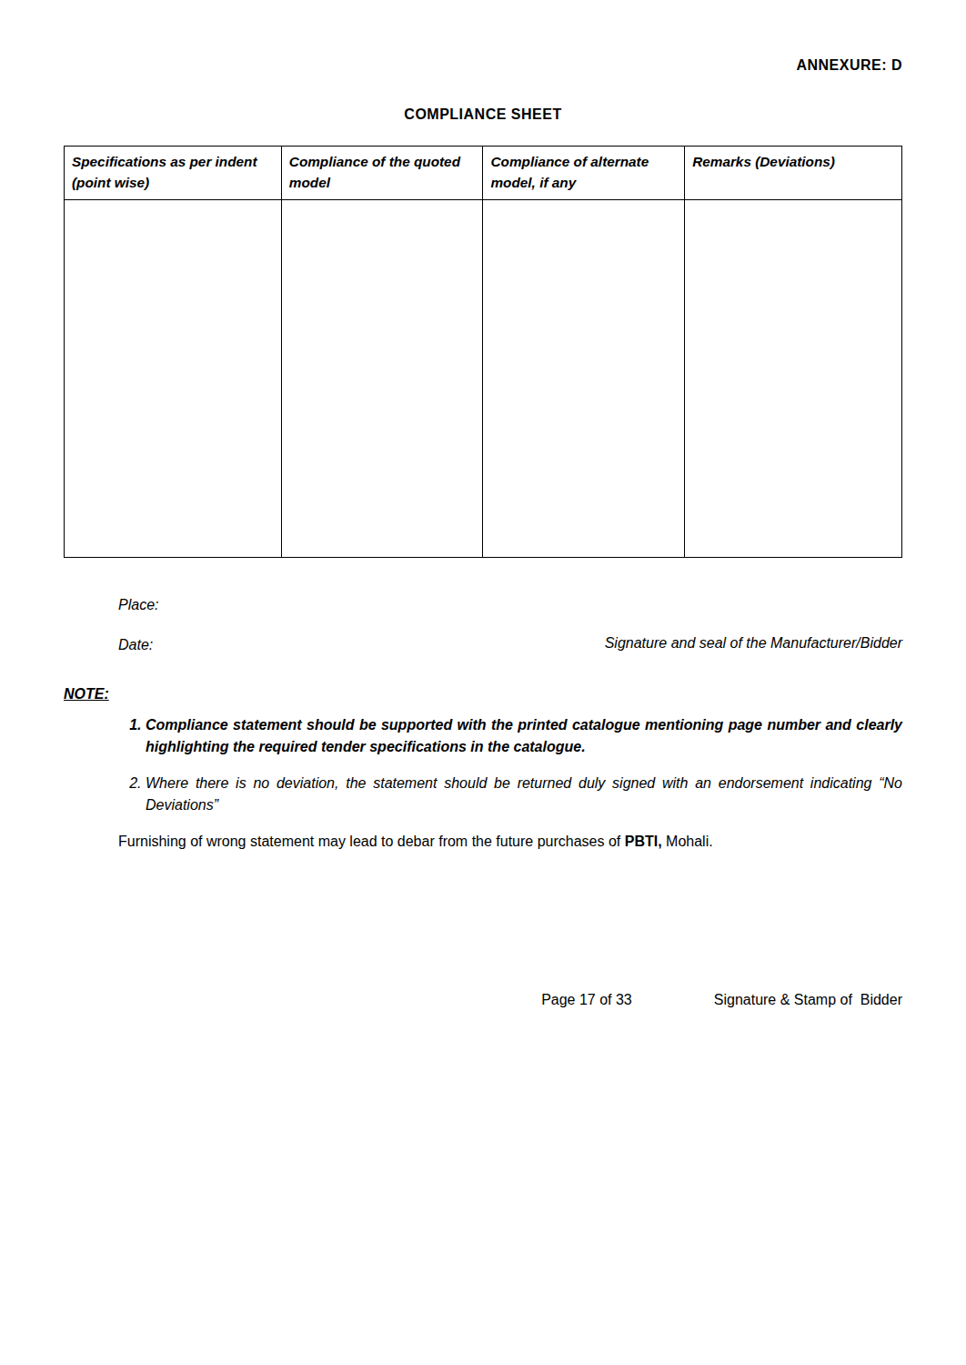ANNEXURE: D
COMPLIANCE SHEET
| Specifications as per indent (point wise) | Compliance of the quoted model | Compliance of alternate model, if any | Remarks (Deviations) |
| --- | --- | --- | --- |
Place:
Signature and seal of the Manufacturer/Bidder
Date:
NOTE:
Compliance statement should be supported with the printed catalogue mentioning page number and clearly highlighting the required tender specifications in the catalogue.
Where there is no deviation, the statement should be returned duly signed with an endorsement indicating “No Deviations”
Furnishing of wrong statement may lead to debar from the future purchases of PBTI, Mohali.
Page 17 of 33 Signature & Stamp of Bidder